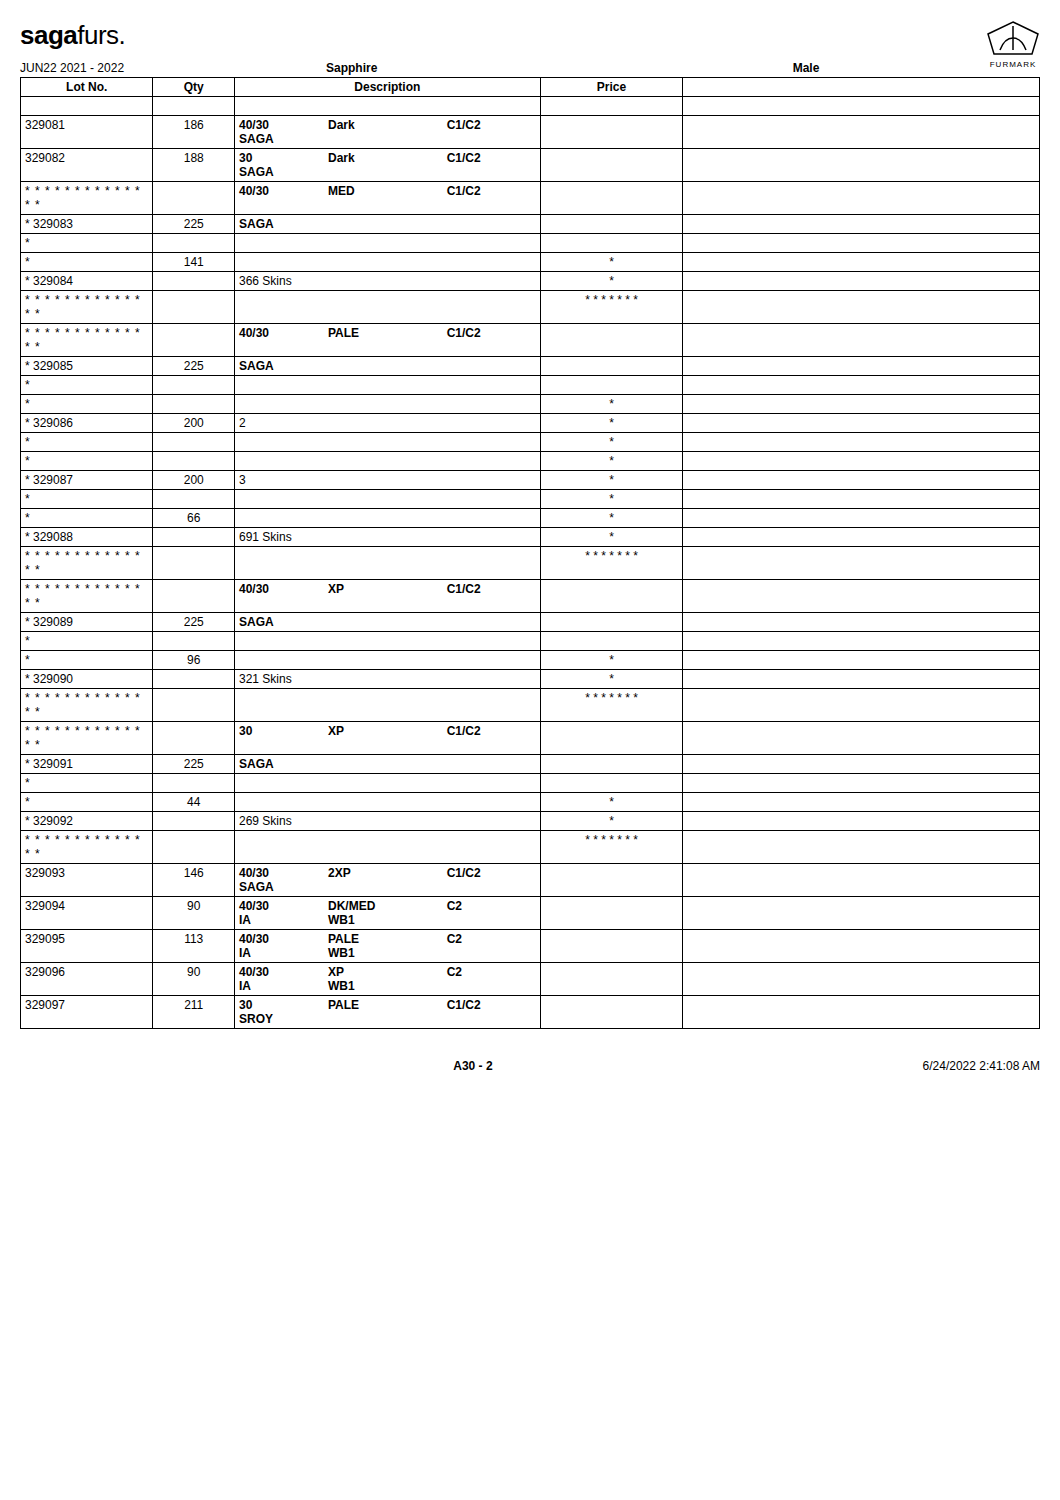sagafurs.
FURMARK
JUN22 2021 - 2022
Sapphire
Male
| Lot No. | Qty | Description | Price | |
| --- | --- | --- | --- | --- |
| 329081 | 186 | 40/30 SAGA Dark C1/C2 | | |
| 329082 | 188 | 30 SAGA Dark C1/C2 | | |
| * * * * * * * * * * * * * * | | 40/30 MED C1/C2 | | |
| * 329083 | 225 | SAGA | | |
| * | | | | |
| * | 141 | | * | |
| * 329084 | | 366 Skins | * | |
| * * * * * * * * * * * * * * | | | * * * * * * * | |
| * * * * * * * * * * * * * * | | 40/30 PALE C1/C2 | | |
| * 329085 | 225 | SAGA | | |
| * | | | | |
| * | | | * | |
| * 329086 | 200 | 2 | * | |
| * | | | * | |
| * | | | * | |
| * 329087 | 200 | 3 | * | |
| * | | | * | |
| * | 66 | | * | |
| * 329088 | | 691 Skins | * | |
| * * * * * * * * * * * * * * | | | * * * * * * * | |
| * * * * * * * * * * * * * * | | 40/30 XP C1/C2 | | |
| * 329089 | 225 | SAGA | | |
| * | | | | |
| * | 96 | | * | |
| * 329090 | | 321 Skins | * | |
| * * * * * * * * * * * * * * | | | * * * * * * * | |
| * * * * * * * * * * * * * * | | 30 XP C1/C2 | | |
| * 329091 | 225 | SAGA | | |
| * | | | | |
| * | 44 | | * | |
| * 329092 | | 269 Skins | * | |
| * * * * * * * * * * * * * * | | | * * * * * * * | |
| 329093 | 146 | 40/30 SAGA 2XP C1/C2 | | |
| 329094 | 90 | 40/30 IA DK/MED WB1 C2 | | |
| 329095 | 113 | 40/30 IA PALE WB1 C2 | | |
| 329096 | 90 | 40/30 IA XP WB1 C2 | | |
| 329097 | 211 | 30 SROY PALE C1/C2 | | |
A30 - 2
6/24/2022 2:41:08 AM